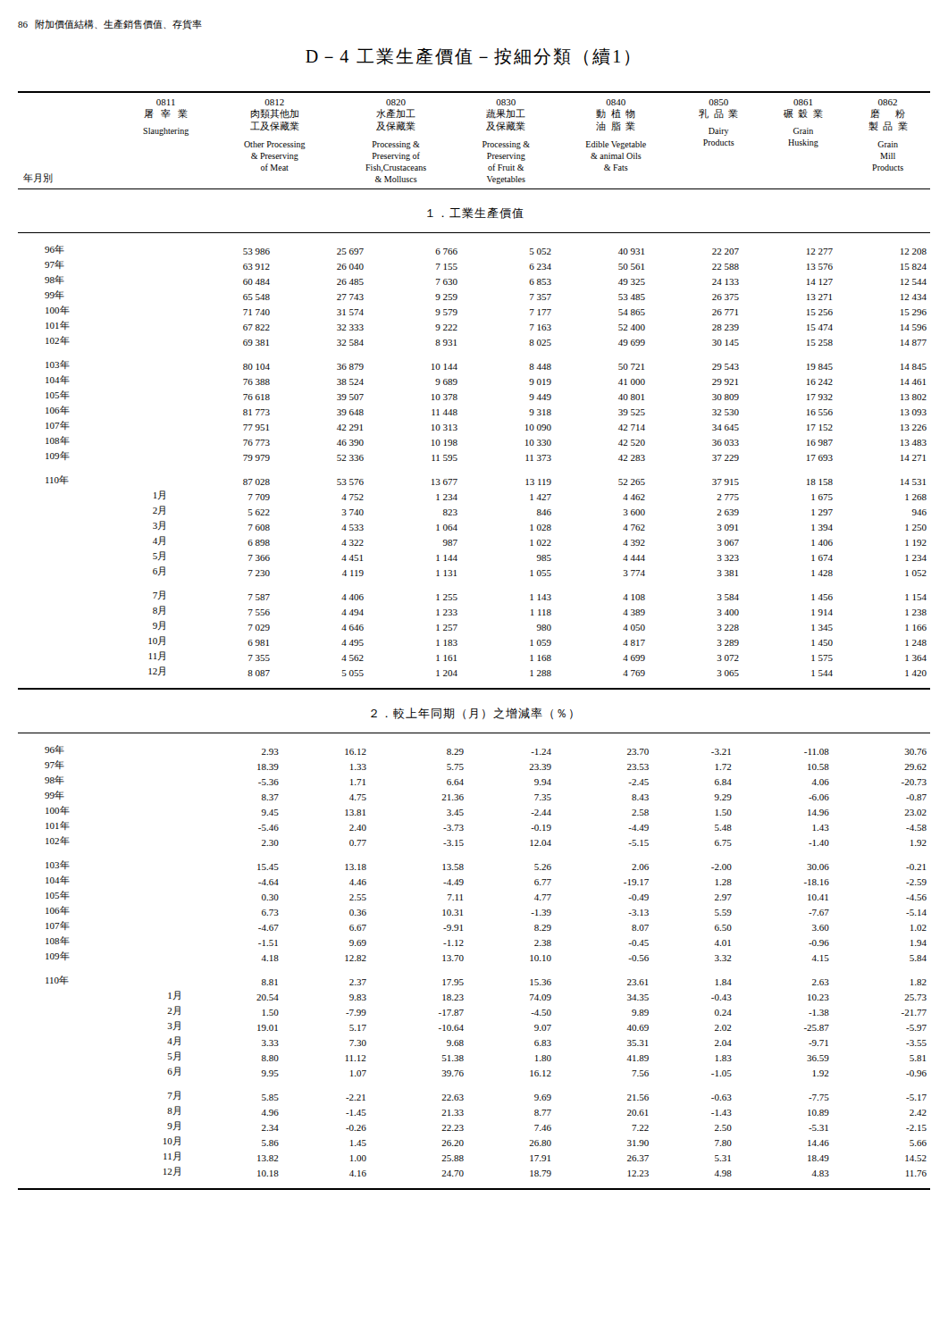86 附加價值結構、生產銷售價值、存貨率
D－4 工業生產價值－按細分類（續1）
| 年月別 | 0811 屠 宰 業 Slaughtering | 0812 肉類其他加 工及保藏業 Other Processing & Preserving of Meat | 0820 水產加工 及保藏業 Processing & Preserving of Fish,Crustaceans & Molluscs | 0830 蔬果加工 及保藏業 Processing & Preserving of Fruit & Vegetables | 0840 動 植 物 油 脂 業 Edible Vegetable & animal Oils & Fats | 0850 乳 品 業 Dairy Products | 0861 碾 穀 業 Grain Husking | 0862 磨 粉 製 品 業 Grain Mill Products |
| --- | --- | --- | --- | --- | --- | --- | --- | --- |
１．工業生產價值
| 96年 | 53 986 | 25 697 | 6 766 | 5 052 | 40 931 | 22 207 | 12 277 | 12 208 |
| 97年 | 63 912 | 26 040 | 7 155 | 6 234 | 50 561 | 22 588 | 13 576 | 15 824 |
| 98年 | 60 484 | 26 485 | 7 630 | 6 853 | 49 325 | 24 133 | 14 127 | 12 544 |
| 99年 | 65 548 | 27 743 | 9 259 | 7 357 | 53 485 | 26 375 | 13 271 | 12 434 |
| 100年 | 71 740 | 31 574 | 9 579 | 7 177 | 54 865 | 26 771 | 15 256 | 15 296 |
| 101年 | 67 822 | 32 333 | 9 222 | 7 163 | 52 400 | 28 239 | 15 474 | 14 596 |
| 102年 | 69 381 | 32 584 | 8 931 | 8 025 | 49 699 | 30 145 | 15 258 | 14 877 |
| 103年 | 80 104 | 36 879 | 10 144 | 8 448 | 50 721 | 29 543 | 19 845 | 14 845 |
| 104年 | 76 388 | 38 524 | 9 689 | 9 019 | 41 000 | 29 921 | 16 242 | 14 461 |
| 105年 | 76 618 | 39 507 | 10 378 | 9 449 | 40 801 | 30 809 | 17 932 | 13 802 |
| 106年 | 81 773 | 39 648 | 11 448 | 9 318 | 39 525 | 32 530 | 16 556 | 13 093 |
| 107年 | 77 951 | 42 291 | 10 313 | 10 090 | 42 714 | 34 645 | 17 152 | 13 226 |
| 108年 | 76 773 | 46 390 | 10 198 | 10 330 | 42 520 | 36 033 | 16 987 | 13 483 |
| 109年 | 79 979 | 52 336 | 11 595 | 11 373 | 42 283 | 37 229 | 17 693 | 14 271 |
| 110年 | 87 028 | 53 576 | 13 677 | 13 119 | 52 265 | 37 915 | 18 158 | 14 531 |
| 1月 | 7 709 | 4 752 | 1 234 | 1 427 | 4 462 | 2 775 | 1 675 | 1 268 |
| 2月 | 5 622 | 3 740 | 823 | 846 | 3 600 | 2 639 | 1 297 | 946 |
| 3月 | 7 608 | 4 533 | 1 064 | 1 028 | 4 762 | 3 091 | 1 394 | 1 250 |
| 4月 | 6 898 | 4 322 | 987 | 1 022 | 4 392 | 3 067 | 1 406 | 1 192 |
| 5月 | 7 366 | 4 451 | 1 144 | 985 | 4 444 | 3 323 | 1 674 | 1 234 |
| 6月 | 7 230 | 4 119 | 1 131 | 1 055 | 3 774 | 3 381 | 1 428 | 1 052 |
| 7月 | 7 587 | 4 406 | 1 255 | 1 143 | 4 108 | 3 584 | 1 456 | 1 154 |
| 8月 | 7 556 | 4 494 | 1 233 | 1 118 | 4 389 | 3 400 | 1 914 | 1 238 |
| 9月 | 7 029 | 4 646 | 1 257 | 980 | 4 050 | 3 228 | 1 345 | 1 166 |
| 10月 | 6 981 | 4 495 | 1 183 | 1 059 | 4 817 | 3 289 | 1 450 | 1 248 |
| 11月 | 7 355 | 4 562 | 1 161 | 1 168 | 4 699 | 3 072 | 1 575 | 1 364 |
| 12月 | 8 087 | 5 055 | 1 204 | 1 288 | 4 769 | 3 065 | 1 544 | 1 420 |
２．較上年同期（月）之增減率（％）
| 96年 | 2.93 | 16.12 | 8.29 | -1.24 | 23.70 | -3.21 | -11.08 | 30.76 |
| 97年 | 18.39 | 1.33 | 5.75 | 23.39 | 23.53 | 1.72 | 10.58 | 29.62 |
| 98年 | -5.36 | 1.71 | 6.64 | 9.94 | -2.45 | 6.84 | 4.06 | -20.73 |
| 99年 | 8.37 | 4.75 | 21.36 | 7.35 | 8.43 | 9.29 | -6.06 | -0.87 |
| 100年 | 9.45 | 13.81 | 3.45 | -2.44 | 2.58 | 1.50 | 14.96 | 23.02 |
| 101年 | -5.46 | 2.40 | -3.73 | -0.19 | -4.49 | 5.48 | 1.43 | -4.58 |
| 102年 | 2.30 | 0.77 | -3.15 | 12.04 | -5.15 | 6.75 | -1.40 | 1.92 |
| 103年 | 15.45 | 13.18 | 13.58 | 5.26 | 2.06 | -2.00 | 30.06 | -0.21 |
| 104年 | -4.64 | 4.46 | -4.49 | 6.77 | -19.17 | 1.28 | -18.16 | -2.59 |
| 105年 | 0.30 | 2.55 | 7.11 | 4.77 | -0.49 | 2.97 | 10.41 | -4.56 |
| 106年 | 6.73 | 0.36 | 10.31 | -1.39 | -3.13 | 5.59 | -7.67 | -5.14 |
| 107年 | -4.67 | 6.67 | -9.91 | 8.29 | 8.07 | 6.50 | 3.60 | 1.02 |
| 108年 | -1.51 | 9.69 | -1.12 | 2.38 | -0.45 | 4.01 | -0.96 | 1.94 |
| 109年 | 4.18 | 12.82 | 13.70 | 10.10 | -0.56 | 3.32 | 4.15 | 5.84 |
| 110年 | 8.81 | 2.37 | 17.95 | 15.36 | 23.61 | 1.84 | 2.63 | 1.82 |
| 1月 | 20.54 | 9.83 | 18.23 | 74.09 | 34.35 | -0.43 | 10.23 | 25.73 |
| 2月 | 1.50 | -7.99 | -17.87 | -4.50 | 9.89 | 0.24 | -1.38 | -21.77 |
| 3月 | 19.01 | 5.17 | -10.64 | 9.07 | 40.69 | 2.02 | -25.87 | -5.97 |
| 4月 | 3.33 | 7.30 | 9.68 | 6.83 | 35.31 | 2.04 | -9.71 | -3.55 |
| 5月 | 8.80 | 11.12 | 51.38 | 1.80 | 41.89 | 1.83 | 36.59 | 5.81 |
| 6月 | 9.95 | 1.07 | 39.76 | 16.12 | 7.56 | -1.05 | 1.92 | -0.96 |
| 7月 | 5.85 | -2.21 | 22.63 | 9.69 | 21.56 | -0.63 | -7.75 | -5.17 |
| 8月 | 4.96 | -1.45 | 21.33 | 8.77 | 20.61 | -1.43 | 10.89 | 2.42 |
| 9月 | 2.34 | -0.26 | 22.23 | 7.46 | 7.22 | 2.50 | -5.31 | -2.15 |
| 10月 | 5.86 | 1.45 | 26.20 | 26.80 | 31.90 | 7.80 | 14.46 | 5.66 |
| 11月 | 13.82 | 1.00 | 25.88 | 17.91 | 26.37 | 5.31 | 18.49 | 14.52 |
| 12月 | 10.18 | 4.16 | 24.70 | 18.79 | 12.23 | 4.98 | 4.83 | 11.76 |